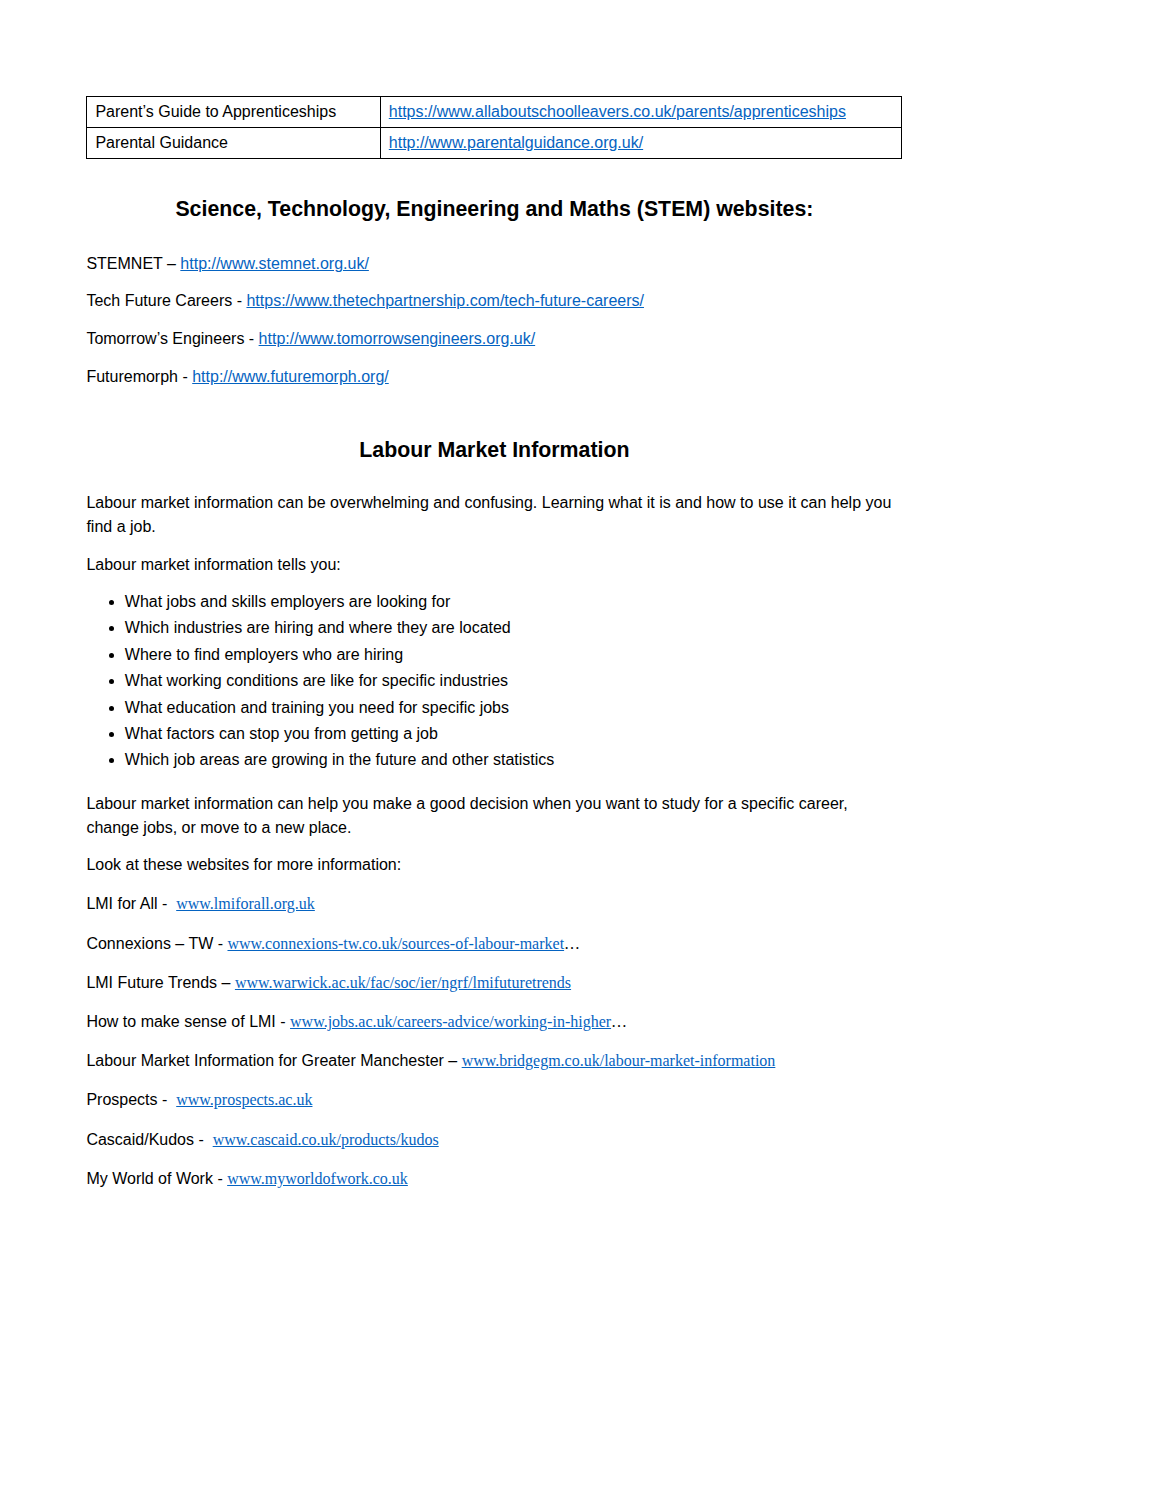| Parent’s Guide to Apprenticeships | https://www.allaboutschoolleavers.co.uk/parents/apprenticeships |
| Parental Guidance | http://www.parentalguidance.org.uk/ |
Science, Technology, Engineering and Maths (STEM) websites:
STEMNET – http://www.stemnet.org.uk/
Tech Future Careers - https://www.thetechpartnership.com/tech-future-careers/
Tomorrow’s Engineers - http://www.tomorrowsengineers.org.uk/
Futuremorph - http://www.futuremorph.org/
Labour Market Information
Labour market information can be overwhelming and confusing. Learning what it is and how to use it can help you find a job.
Labour market information tells you:
What jobs and skills employers are looking for
Which industries are hiring and where they are located
Where to find employers who are hiring
What working conditions are like for specific industries
What education and training you need for specific jobs
What factors can stop you from getting a job
Which job areas are growing in the future and other statistics
Labour market information can help you make a good decision when you want to study for a specific career, change jobs, or move to a new place.
Look at these websites for more information:
LMI for All - www.lmiforall.org.uk
Connexions – TW - www.connexions-tw.co.uk/sources-of-labour-market…
LMI Future Trends – www.warwick.ac.uk/fac/soc/ier/ngrf/lmifuturetrends
How to make sense of LMI - www.jobs.ac.uk/careers-advice/working-in-higher…
Labour Market Information for Greater Manchester – www.bridgegm.co.uk/labour-market-information
Prospects - www.prospects.ac.uk
Cascaid/Kudos - www.cascaid.co.uk/products/kudos
My World of Work - www.myworldofwork.co.uk